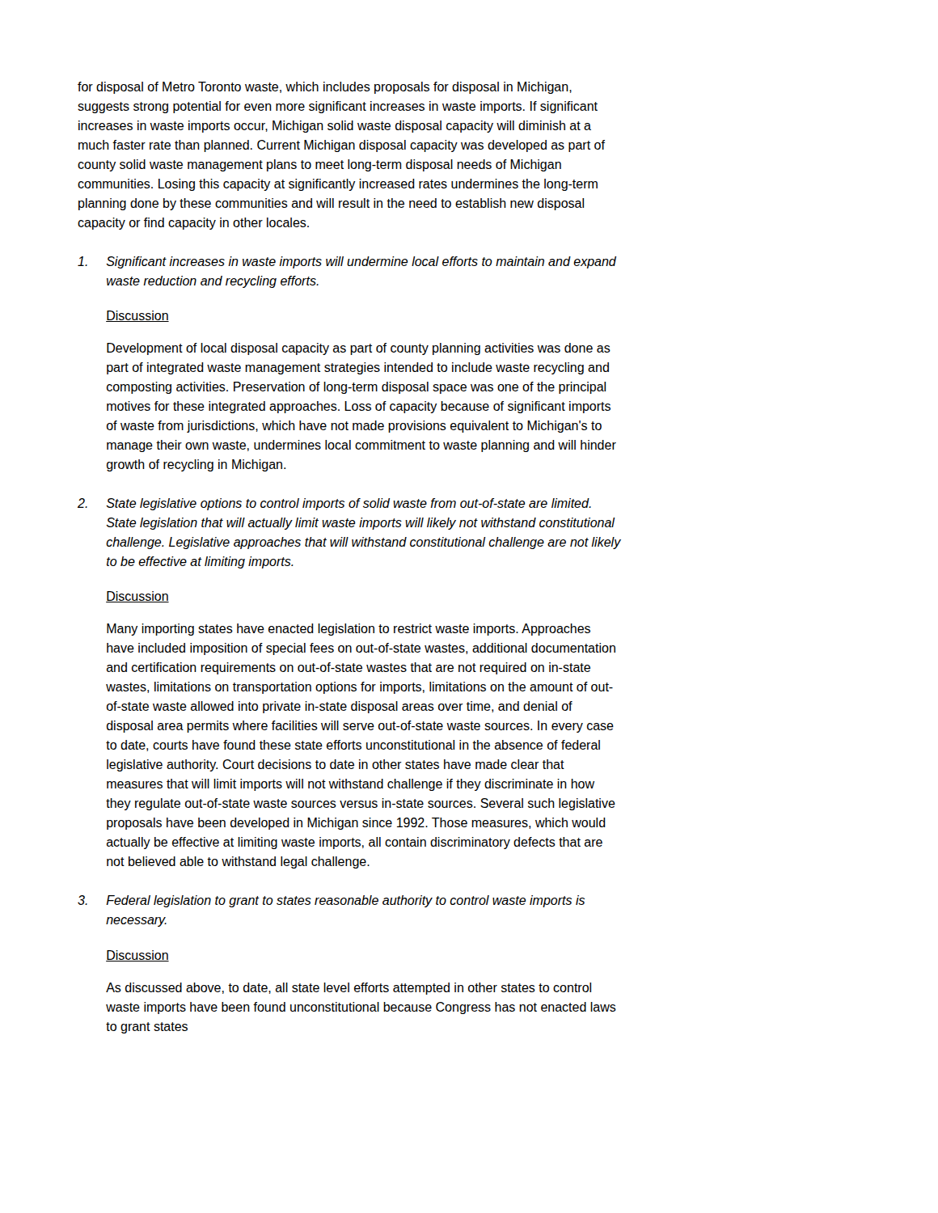for disposal of Metro Toronto waste, which includes proposals for disposal in Michigan, suggests strong potential for even more significant increases in waste imports. If significant increases in waste imports occur, Michigan solid waste disposal capacity will diminish at a much faster rate than planned. Current Michigan disposal capacity was developed as part of county solid waste management plans to meet long-term disposal needs of Michigan communities. Losing this capacity at significantly increased rates undermines the long-term planning done by these communities and will result in the need to establish new disposal capacity or find capacity in other locales.
Significant increases in waste imports will undermine local efforts to maintain and expand waste reduction and recycling efforts.
Discussion
Development of local disposal capacity as part of county planning activities was done as part of integrated waste management strategies intended to include waste recycling and composting activities. Preservation of long-term disposal space was one of the principal motives for these integrated approaches. Loss of capacity because of significant imports of waste from jurisdictions, which have not made provisions equivalent to Michigan's to manage their own waste, undermines local commitment to waste planning and will hinder growth of recycling in Michigan.
State legislative options to control imports of solid waste from out-of-state are limited. State legislation that will actually limit waste imports will likely not withstand constitutional challenge. Legislative approaches that will withstand constitutional challenge are not likely to be effective at limiting imports.
Discussion
Many importing states have enacted legislation to restrict waste imports. Approaches have included imposition of special fees on out-of-state wastes, additional documentation and certification requirements on out-of-state wastes that are not required on in-state wastes, limitations on transportation options for imports, limitations on the amount of out-of-state waste allowed into private in-state disposal areas over time, and denial of disposal area permits where facilities will serve out-of-state waste sources. In every case to date, courts have found these state efforts unconstitutional in the absence of federal legislative authority. Court decisions to date in other states have made clear that measures that will limit imports will not withstand challenge if they discriminate in how they regulate out-of-state waste sources versus in-state sources. Several such legislative proposals have been developed in Michigan since 1992. Those measures, which would actually be effective at limiting waste imports, all contain discriminatory defects that are not believed able to withstand legal challenge.
Federal legislation to grant to states reasonable authority to control waste imports is necessary.
Discussion
As discussed above, to date, all state level efforts attempted in other states to control waste imports have been found unconstitutional because Congress has not enacted laws to grant states